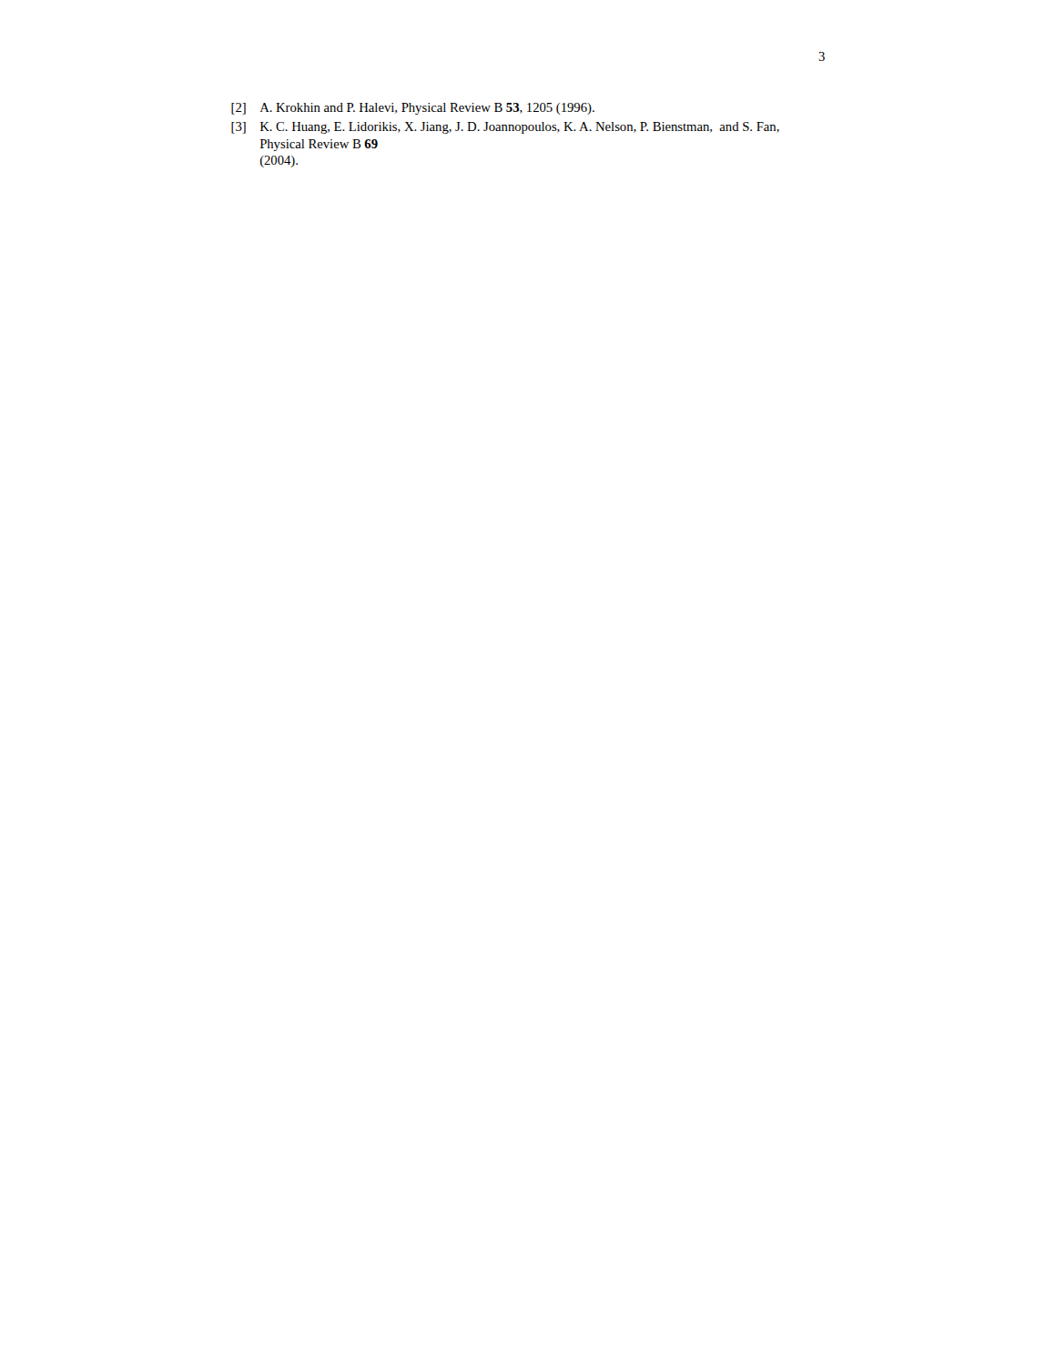3
[2] A. Krokhin and P. Halevi, Physical Review B 53, 1205 (1996).
[3] K. C. Huang, E. Lidorikis, X. Jiang, J. D. Joannopoulos, K. A. Nelson, P. Bienstman, and S. Fan, Physical Review B 69 (2004).